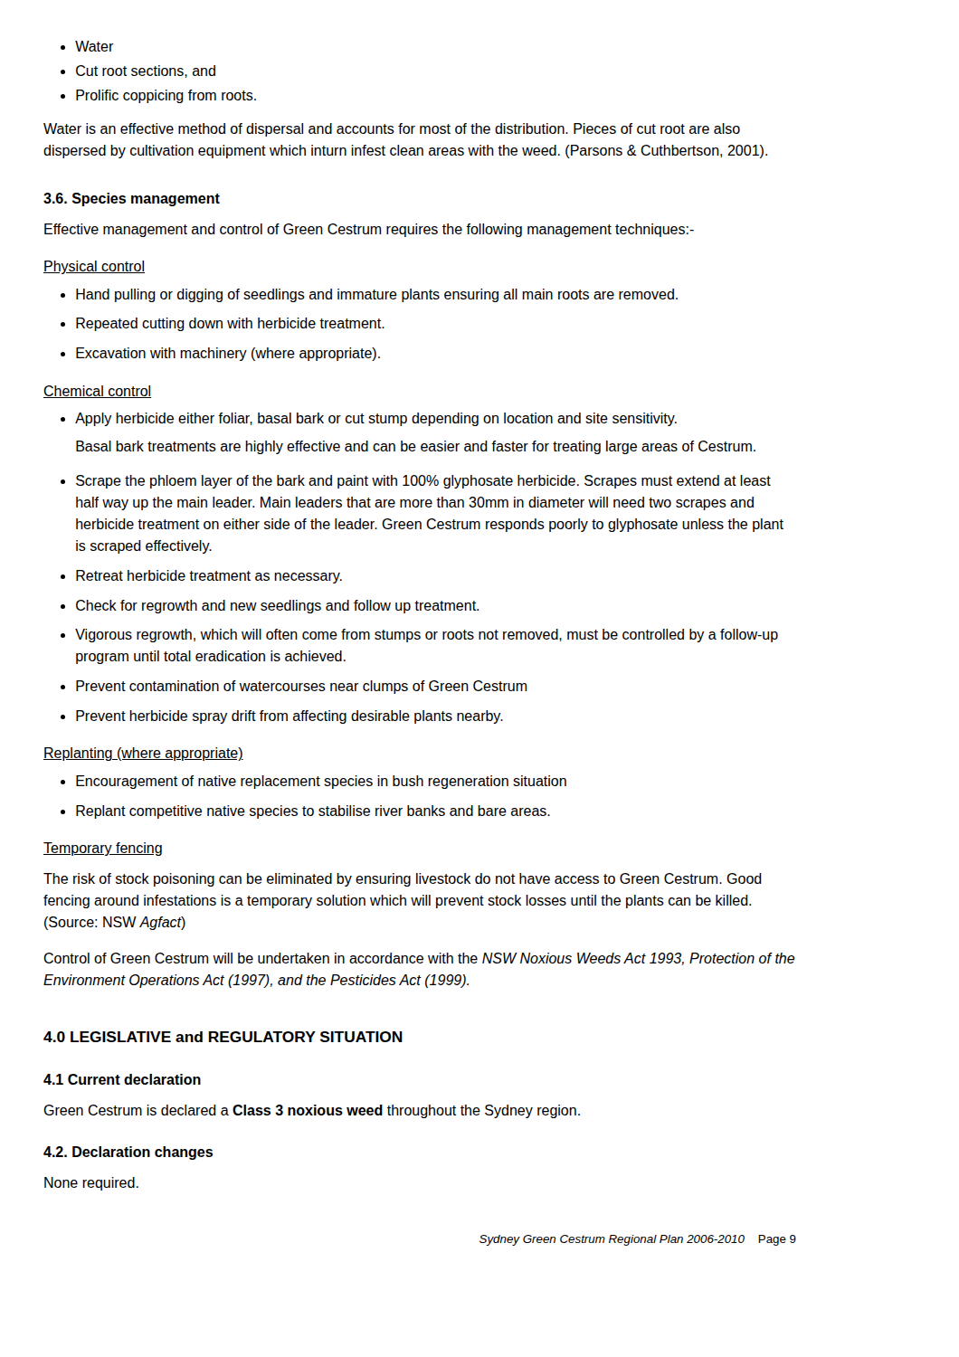Water
Cut root sections, and
Prolific coppicing from roots.
Water is an effective method of dispersal and accounts for most of the distribution. Pieces of cut root are also dispersed by cultivation equipment which inturn infest clean areas with the weed. (Parsons & Cuthbertson, 2001).
3.6. Species management
Effective management and control of Green Cestrum requires the following management techniques:-
Physical control
Hand pulling or digging of seedlings and immature plants ensuring all main roots are removed.
Repeated cutting down with herbicide treatment.
Excavation with machinery (where appropriate).
Chemical control
Apply herbicide either foliar, basal bark or cut stump depending on location and site sensitivity.
Basal bark treatments are highly effective and can be easier and faster for treating large areas of Cestrum.
Scrape the phloem layer of the bark and paint with 100% glyphosate herbicide. Scrapes must extend at least half way up the main leader. Main leaders that are more than 30mm in diameter will need two scrapes and herbicide treatment on either side of the leader. Green Cestrum responds poorly to glyphosate unless the plant is scraped effectively.
Retreat herbicide treatment as necessary.
Check for regrowth and new seedlings and follow up treatment.
Vigorous regrowth, which will often come from stumps or roots not removed, must be controlled by a follow-up program until total eradication is achieved.
Prevent contamination of watercourses near clumps of Green Cestrum
Prevent herbicide spray drift from affecting desirable plants nearby.
Replanting (where appropriate)
Encouragement of native replacement species in bush regeneration situation
Replant competitive native species to stabilise river banks and bare areas.
Temporary fencing
The risk of stock poisoning can be eliminated by ensuring livestock do not have access to Green Cestrum. Good fencing around infestations is a temporary solution which will prevent stock losses until the plants can be killed. (Source: NSW Agfact)
Control of Green Cestrum will be undertaken in accordance with the NSW Noxious Weeds Act 1993, Protection of the Environment Operations Act (1997), and the Pesticides Act (1999).
4.0 LEGISLATIVE and REGULATORY SITUATION
4.1 Current declaration
Green Cestrum is declared a Class 3 noxious weed throughout the Sydney region.
4.2. Declaration changes
None required.
Sydney Green Cestrum Regional Plan 2006-2010 Page 9